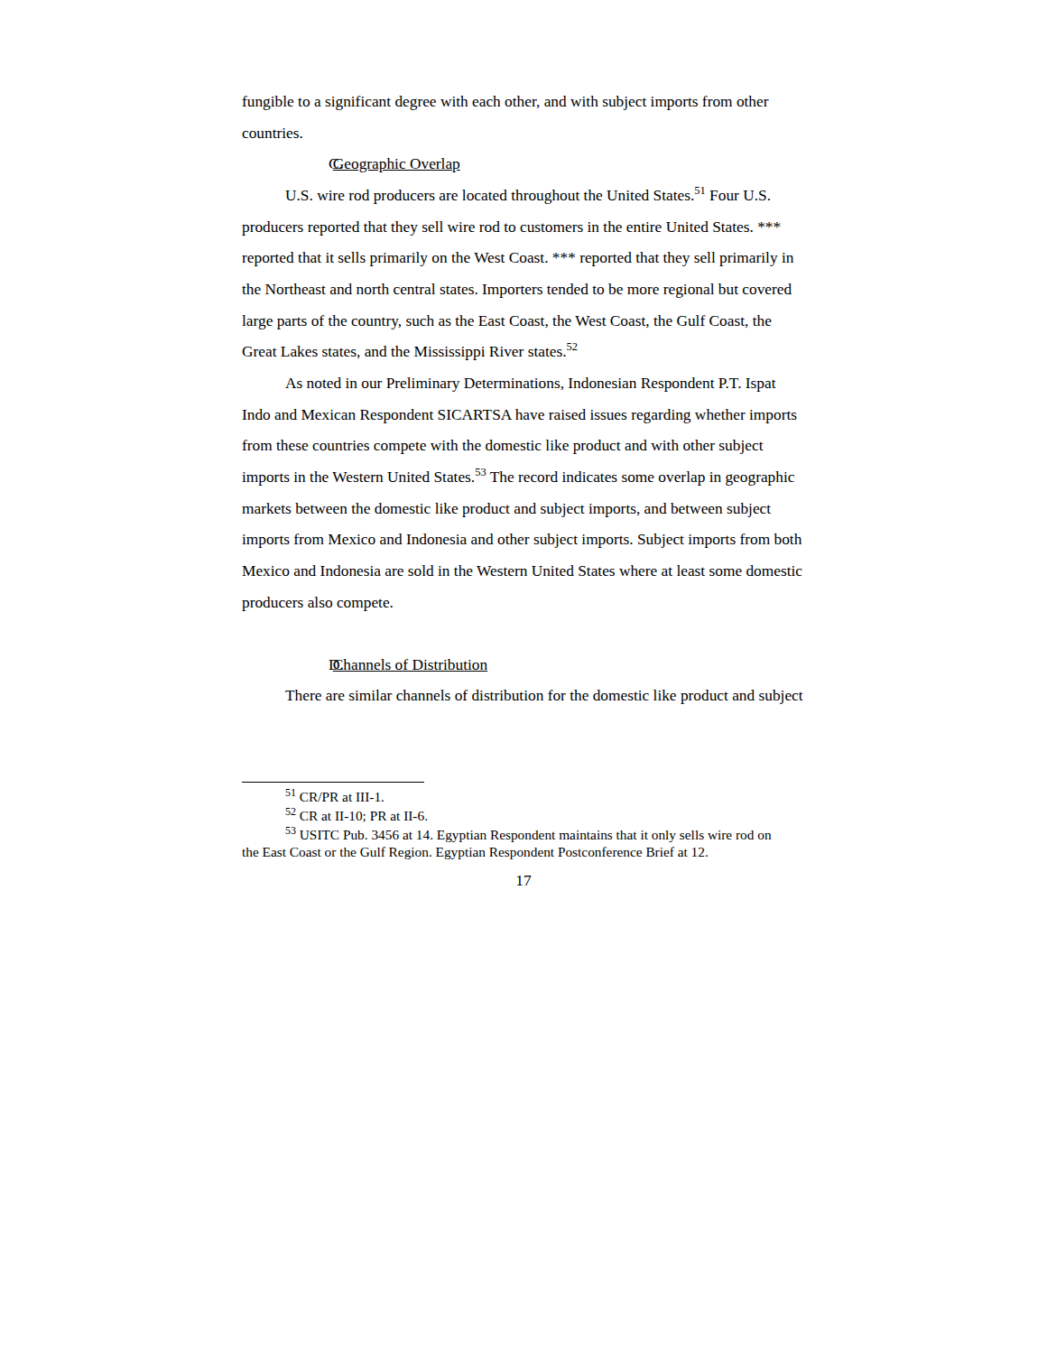fungible to a significant degree with each other, and with subject imports from other countries.
C. Geographic Overlap
U.S. wire rod producers are located throughout the United States.51 Four U.S. producers reported that they sell wire rod to customers in the entire United States. *** reported that it sells primarily on the West Coast. *** reported that they sell primarily in the Northeast and north central states. Importers tended to be more regional but covered large parts of the country, such as the East Coast, the West Coast, the Gulf Coast, the Great Lakes states, and the Mississippi River states.52
As noted in our Preliminary Determinations, Indonesian Respondent P.T. Ispat Indo and Mexican Respondent SICARTSA have raised issues regarding whether imports from these countries compete with the domestic like product and with other subject imports in the Western United States.53 The record indicates some overlap in geographic markets between the domestic like product and subject imports, and between subject imports from Mexico and Indonesia and other subject imports. Subject imports from both Mexico and Indonesia are sold in the Western United States where at least some domestic producers also compete.
D. Channels of Distribution
There are similar channels of distribution for the domestic like product and subject
51 CR/PR at III-1.
52 CR at II-10; PR at II-6.
53 USITC Pub. 3456 at 14. Egyptian Respondent maintains that it only sells wire rod on the East Coast or the Gulf Region. Egyptian Respondent Postconference Brief at 12.
17